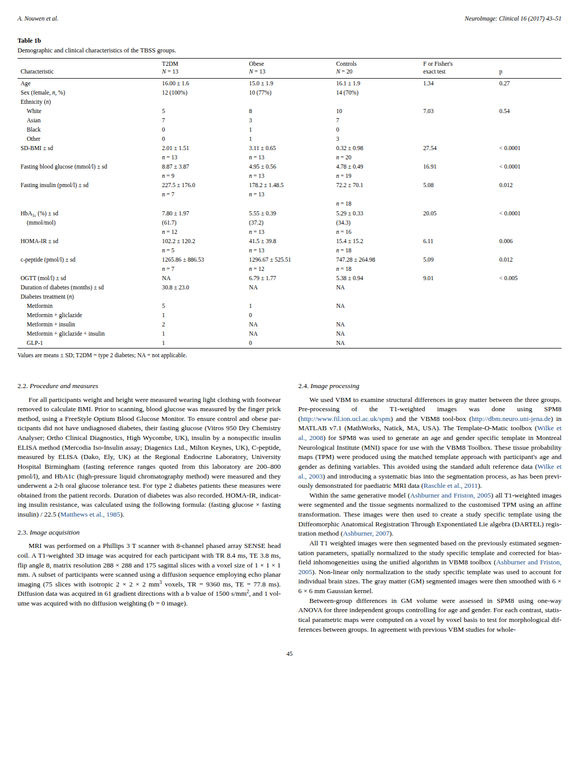A. Nouwen et al.
NeuroImage: Clinical 16 (2017) 43–51
Table 1b
Demographic and clinical characteristics of the TBSS groups.
| Characteristic | T2DM N = 13 | Obese N = 13 | Controls N = 20 | F or Fisher's exact test | p |
| --- | --- | --- | --- | --- | --- |
| Age | 16.00 ± 1.6 | 15.0 ± 1.9 | 16.1 ± 1.9 | 1.34 | 0.27 |
| Sex (female, n , %) | 12 (100%) | 10 (77%) | 14 (70%) | | |
| Ethnicity ( n ) | | | | | |
| White | 5 | 8 | 10 | 7.03 | 0.54 |
| Asian | 7 | 3 | 7 | | |
| Black | 0 | 1 | 0 | | |
| Other | 0 | 1 | 3 | | |
| SD-BMI ± sd | 2.01 ± 1.51 | 3.11 ± 0.65 | 0.32 ± 0.98 | 27.54 | < 0.0001 |
| | n = 13 | n = 13 | n = 20 | | |
| Fasting blood glucose (mmol/l) ± sd | 8.87 ± 3.87 | 4.95 ± 0.56 | 4.78 ± 0.49 | 16.91 | < 0.0001 |
| | n = 9 | n = 13 | n = 19 | | |
| Fasting insulin (pmol/l) ± sd | 227.5 ± 176.0 | 178.2 ± 1.48.5 | 72.2 ± 70.1 | 5.08 | 0.012 |
| | n = 7 | n = 13 | | | |
| | | | n = 18 | | |
| HbA 1c (%) ± sd | 7.80 ± 1.97 | 5.55 ± 0.39 | 5.29 ± 0.33 | 20.05 | < 0.0001 |
| (mmol/mol) | (61.7) | (37.2) | (34.3) | | |
| | n = 12 | n = 13 | n = 16 | | |
| HOMA-IR ± sd | 102.2 ± 120.2 | 41.5 ± 39.8 | 15.4 ± 15.2 | 6.11 | 0.006 |
| | n = 5 | n = 13 | n = 18 | | |
| c-peptide (pmol/l) ± sd | 1265.86 ± 886.53 | 1296.67 ± 525.51 | 747.28 ± 264.98 | 5.09 | 0.012 |
| | n = 7 | n = 12 | n = 18 | | |
| OGTT (mol/l) ± sd | NA | 6.79 ± 1.77 | 5.38 ± 0.94 | 9.01 | < 0.005 |
| Duration of diabetes (months) ± sd | 30.8 ± 23.0 | NA | NA | | |
| Diabetes treatment ( n ) | | | | | |
| Metformin | 5 | 1 | NA | | |
| Metformin + gliclazide | 1 | 0 | | | |
| Metformin + insulin | 2 | NA | NA | | |
| Metformin + gliclazide + insulin | 1 | NA | NA | | |
| GLP-1 | 1 | 0 | NA | | |
Values are means ± SD; T2DM = type 2 diabetes; NA = not applicable.
2.2. Procedure and measures
For all participants weight and height were measured wearing light clothing with footwear removed to calculate BMI. Prior to scanning, blood glucose was measured by the finger prick method, using a FreeStyle Optium Blood Glucose Monitor. To ensure control and obese participants did not have undiagnosed diabetes, their fasting glucose (Vitros 950 Dry Chemistry Analyser; Ortho Clinical Diagnostics, High Wycombe, UK), insulin by a nonspecific insulin ELISA method (Mercodia Iso-Insulin assay; Diagenics Ltd., Milton Keynes, UK), C-peptide, measured by ELISA (Dako, Ely, UK) at the Regional Endocrine Laboratory, University Hospital Birmingham (fasting reference ranges quoted from this laboratory are 200–800 pmol/l), and HbA1c (high-pressure liquid chromatography method) were measured and they underwent a 2-h oral glucose tolerance test. For type 2 diabetes patients these measures were obtained from the patient records. Duration of diabetes was also recorded. HOMA-IR, indicating insulin resistance, was calculated using the following formula: (fasting glucose × fasting insulin) / 22.5 (Matthews et al., 1985).
2.3. Image acquisition
MRI was performed on a Phillips 3 T scanner with 8-channel phased array SENSE head coil. A T1-weighted 3D image was acquired for each participant with TR 8.4 ms, TE 3.8 ms, flip angle 8, matrix resolution 288 × 288 and 175 sagittal slices with a voxel size of 1 × 1 × 1 mm. A subset of participants were scanned using a diffusion sequence employing echo planar imaging (75 slices with isotropic 2 × 2 × 2 mm3 voxels, TR = 9360 ms, TE = 77.8 ms). Diffusion data was acquired in 61 gradient directions with a b value of 1500 s/mm2, and 1 volume was acquired with no diffusion weighting (b = 0 image).
2.4. Image processing
We used VBM to examine structural differences in gray matter between the three groups. Pre-processing of the T1-weighted images was done using SPM8 (http://www.fil.ion.ucl.ac.uk/spm) and the VBM8 tool-box (http://dbm.neuro.uni-jena.de) in MATLAB v7.1 (MathWorks, Natick, MA, USA). The Template-O-Matic toolbox (Wilke et al., 2008) for SPM8 was used to generate an age and gender specific template in Montreal Neurological Institute (MNI) space for use with the VBM8 Toolbox. These tissue probability maps (TPM) were produced using the matched template approach with participant's age and gender as defining variables. This avoided using the standard adult reference data (Wilke et al., 2003) and introducing a systematic bias into the segmentation process, as has been previously demonstrated for paediatric MRI data (Raschle et al., 2011).
Within the same generative model (Ashburner and Friston, 2005) all T1-weighted images were segmented and the tissue segments normalized to the customised TPM using an affine transformation. These images were then used to create a study specific template using the Diffeomorphic Anatomical Registration Through Exponentiated Lie algebra (DARTEL) registration method (Ashburner, 2007).
All T1 weighted images were then segmented based on the previously estimated segmentation parameters, spatially normalized to the study specific template and corrected for bias-field inhomogeneities using the unified algorithm in VBM8 toolbox (Ashburner and Friston, 2005). Non-linear only normalization to the study specific template was used to account for individual brain sizes. The gray matter (GM) segmented images were then smoothed with 6 × 6 × 6 mm Gaussian kernel.
Between-group differences in GM volume were assessed in SPM8 using one-way ANOVA for three independent groups controlling for age and gender. For each contrast, statistical parametric maps were computed on a voxel by voxel basis to test for morphological differences between groups. In agreement with previous VBM studies for whole-
45